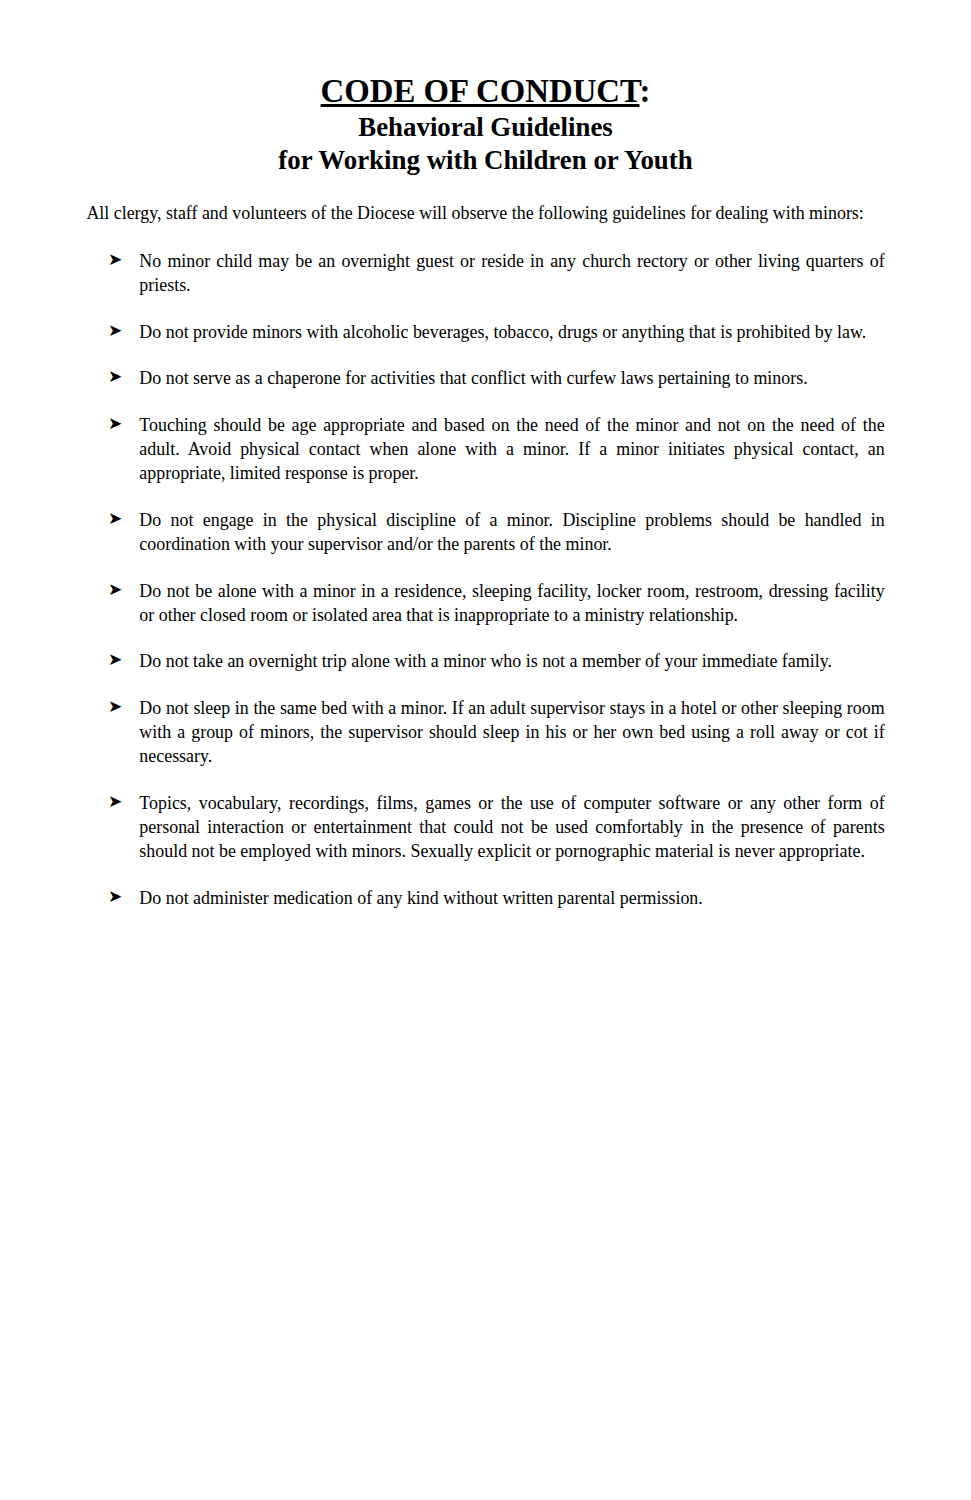CODE OF CONDUCT: Behavioral Guidelines for Working with Children or Youth
All clergy, staff and volunteers of the Diocese will observe the following guidelines for dealing with minors:
No minor child may be an overnight guest or reside in any church rectory or other living quarters of priests.
Do not provide minors with alcoholic beverages, tobacco, drugs or anything that is prohibited by law.
Do not serve as a chaperone for activities that conflict with curfew laws pertaining to minors.
Touching should be age appropriate and based on the need of the minor and not on the need of the adult. Avoid physical contact when alone with a minor. If a minor initiates physical contact, an appropriate, limited response is proper.
Do not engage in the physical discipline of a minor. Discipline problems should be handled in coordination with your supervisor and/or the parents of the minor.
Do not be alone with a minor in a residence, sleeping facility, locker room, restroom, dressing facility or other closed room or isolated area that is inappropriate to a ministry relationship.
Do not take an overnight trip alone with a minor who is not a member of your immediate family.
Do not sleep in the same bed with a minor. If an adult supervisor stays in a hotel or other sleeping room with a group of minors, the supervisor should sleep in his or her own bed using a roll away or cot if necessary.
Topics, vocabulary, recordings, films, games or the use of computer software or any other form of personal interaction or entertainment that could not be used comfortably in the presence of parents should not be employed with minors. Sexually explicit or pornographic material is never appropriate.
Do not administer medication of any kind without written parental permission.